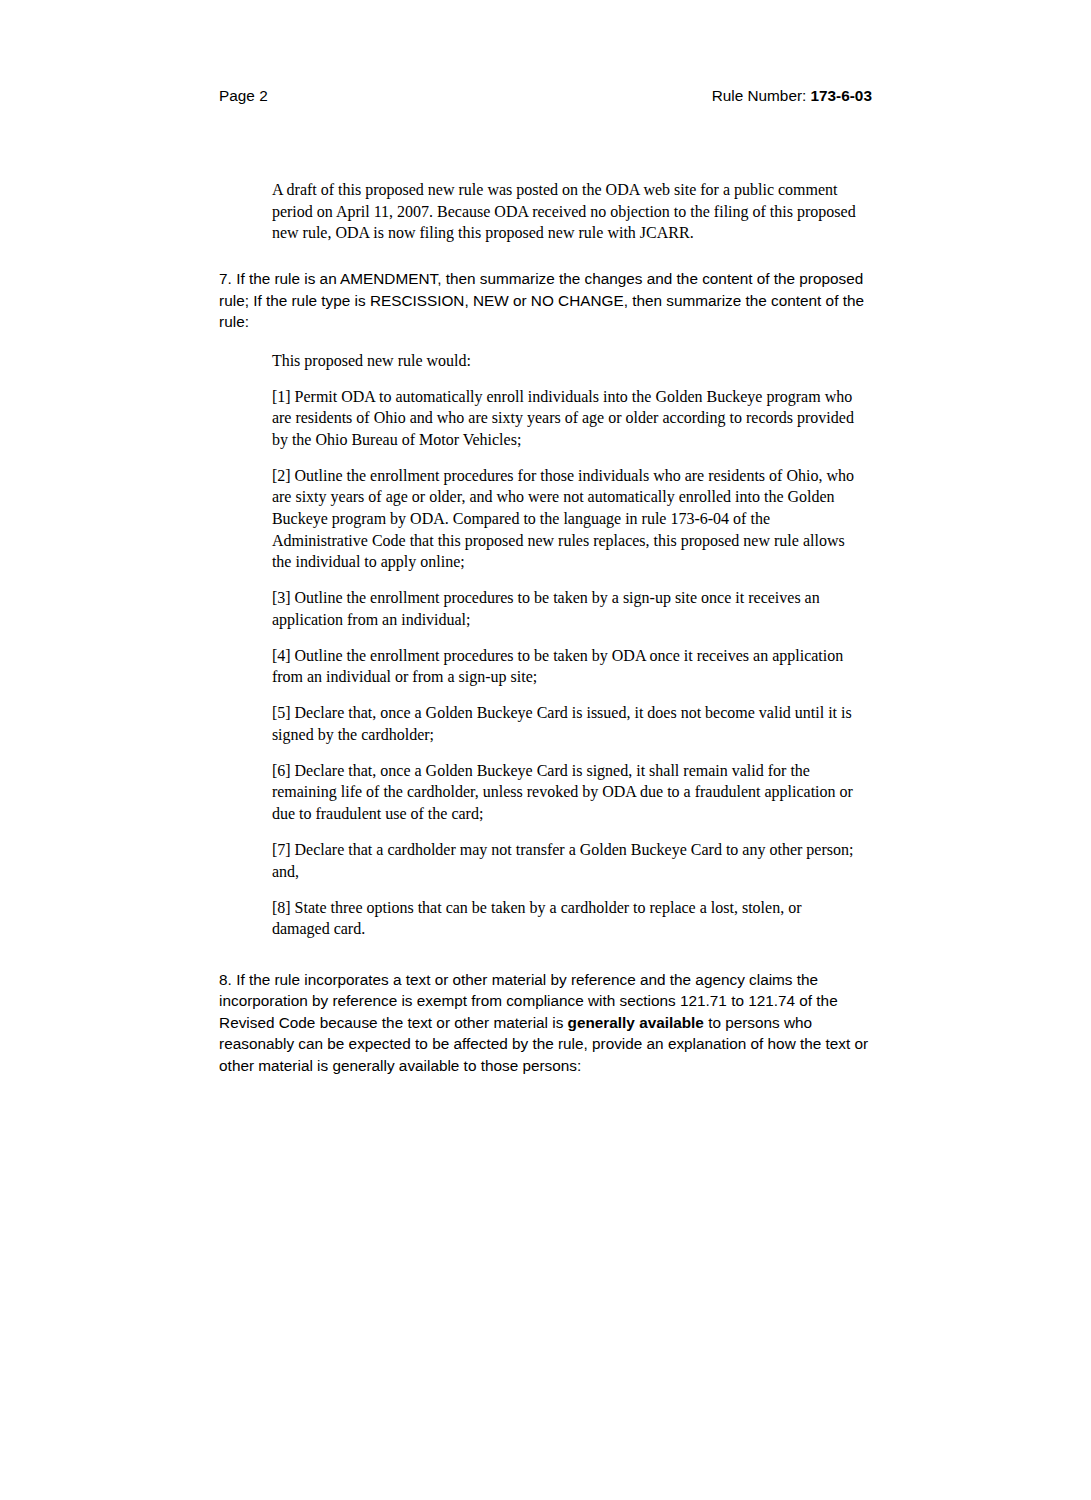Page 2
Rule Number: 173-6-03
A draft of this proposed new rule was posted on the ODA web site for a public comment period on April 11, 2007. Because ODA received no objection to the filing of this proposed new rule, ODA is now filing this proposed new rule with JCARR.
7. If the rule is an AMENDMENT, then summarize the changes and the content of the proposed rule; If the rule type is RESCISSION, NEW or NO CHANGE, then summarize the content of the rule:
This proposed new rule would:
[1] Permit ODA to automatically enroll individuals into the Golden Buckeye program who are residents of Ohio and who are sixty years of age or older according to records provided by the Ohio Bureau of Motor Vehicles;
[2] Outline the enrollment procedures for those individuals who are residents of Ohio, who are sixty years of age or older, and who were not automatically enrolled into the Golden Buckeye program by ODA. Compared to the language in rule 173-6-04 of the Administrative Code that this proposed new rules replaces, this proposed new rule allows the individual to apply online;
[3] Outline the enrollment procedures to be taken by a sign-up site once it receives an application from an individual;
[4] Outline the enrollment procedures to be taken by ODA once it receives an application from an individual or from a sign-up site;
[5] Declare that, once a Golden Buckeye Card is issued, it does not become valid until it is signed by the cardholder;
[6] Declare that, once a Golden Buckeye Card is signed, it shall remain valid for the remaining life of the cardholder, unless revoked by ODA due to a fraudulent application or due to fraudulent use of the card;
[7] Declare that a cardholder may not transfer a Golden Buckeye Card to any other person; and,
[8] State three options that can be taken by a cardholder to replace a lost, stolen, or damaged card.
8. If the rule incorporates a text or other material by reference and the agency claims the incorporation by reference is exempt from compliance with sections 121.71 to 121.74 of the Revised Code because the text or other material is generally available to persons who reasonably can be expected to be affected by the rule, provide an explanation of how the text or other material is generally available to those persons: